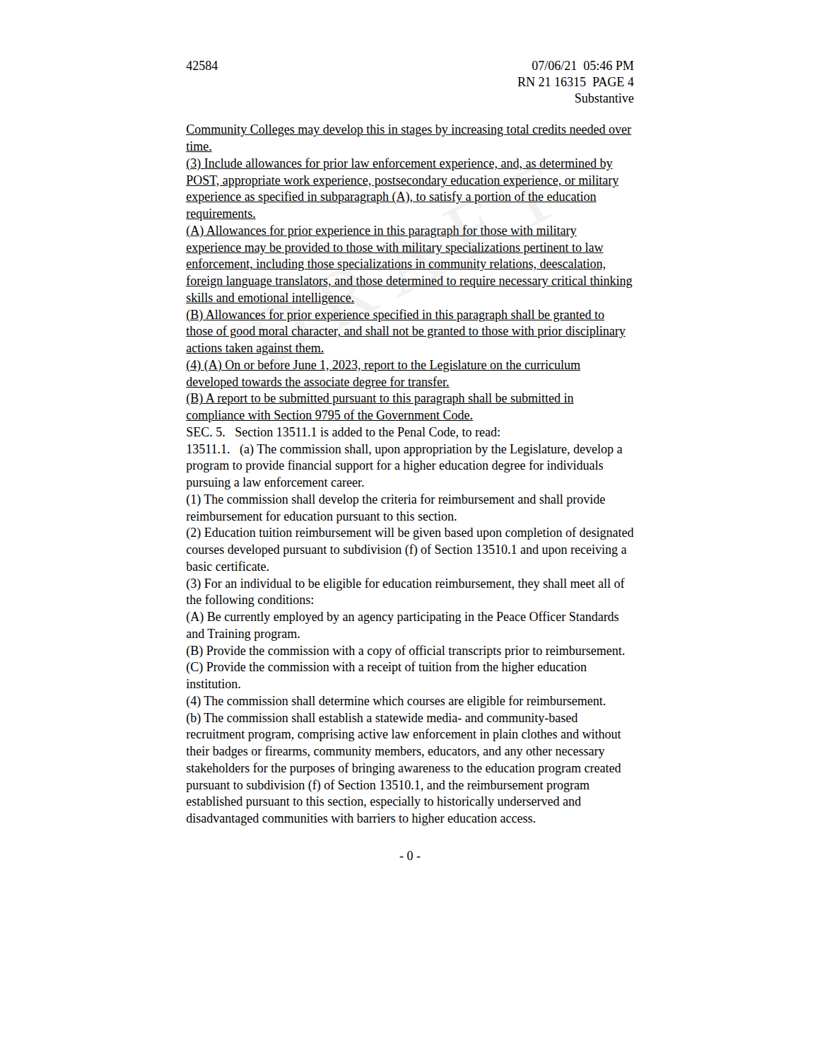DRAFT
42584
07/06/21 05:46 PM
RN 21 16315 PAGE 4
Substantive
Community Colleges may develop this in stages by increasing total credits needed over time.
(3) Include allowances for prior law enforcement experience, and, as determined by POST, appropriate work experience, postsecondary education experience, or military experience as specified in subparagraph (A), to satisfy a portion of the education requirements.
(A) Allowances for prior experience in this paragraph for those with military experience may be provided to those with military specializations pertinent to law enforcement, including those specializations in community relations, deescalation, foreign language translators, and those determined to require necessary critical thinking skills and emotional intelligence.
(B) Allowances for prior experience specified in this paragraph shall be granted to those of good moral character, and shall not be granted to those with prior disciplinary actions taken against them.
(4) (A) On or before June 1, 2023, report to the Legislature on the curriculum developed towards the associate degree for transfer.
(B) A report to be submitted pursuant to this paragraph shall be submitted in compliance with Section 9795 of the Government Code.
SEC. 5. Section 13511.1 is added to the Penal Code, to read:
13511.1. (a) The commission shall, upon appropriation by the Legislature, develop a program to provide financial support for a higher education degree for individuals pursuing a law enforcement career.
(1) The commission shall develop the criteria for reimbursement and shall provide reimbursement for education pursuant to this section.
(2) Education tuition reimbursement will be given based upon completion of designated courses developed pursuant to subdivision (f) of Section 13510.1 and upon receiving a basic certificate.
(3) For an individual to be eligible for education reimbursement, they shall meet all of the following conditions:
(A) Be currently employed by an agency participating in the Peace Officer Standards and Training program.
(B) Provide the commission with a copy of official transcripts prior to reimbursement.
(C) Provide the commission with a receipt of tuition from the higher education institution.
(4) The commission shall determine which courses are eligible for reimbursement.
(b) The commission shall establish a statewide media- and community-based recruitment program, comprising active law enforcement in plain clothes and without their badges or firearms, community members, educators, and any other necessary stakeholders for the purposes of bringing awareness to the education program created pursuant to subdivision (f) of Section 13510.1, and the reimbursement program established pursuant to this section, especially to historically underserved and disadvantaged communities with barriers to higher education access.
- 0 -